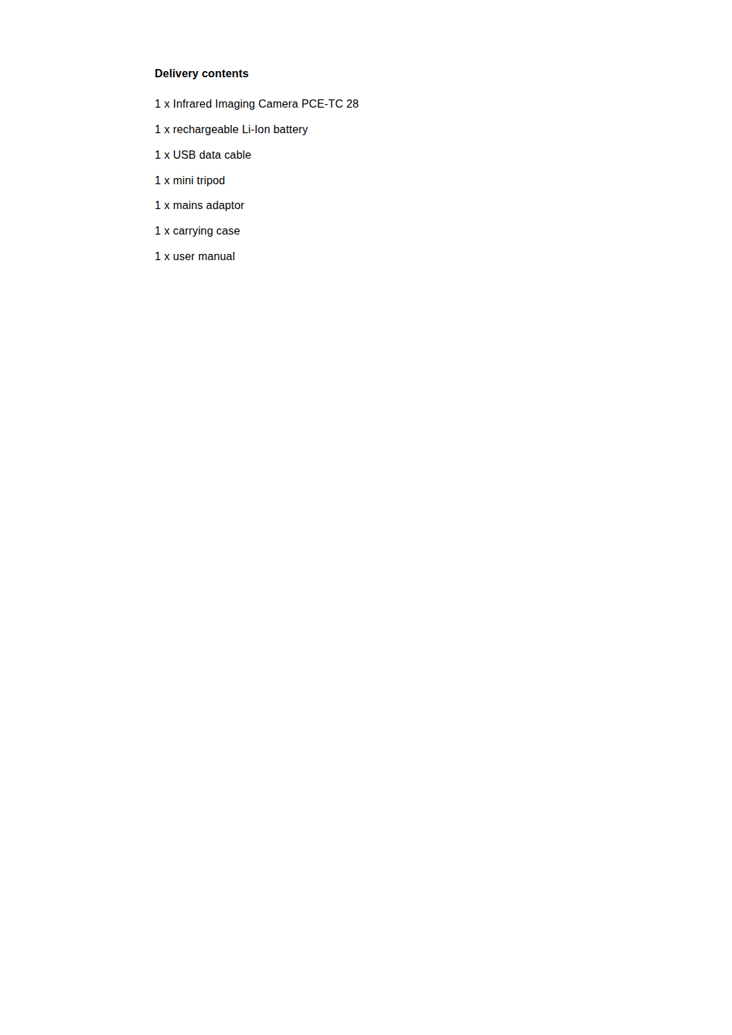Delivery contents
1 x Infrared Imaging Camera PCE-TC 28
1 x rechargeable Li-Ion battery
1 x USB data cable
1 x mini tripod
1 x mains adaptor
1 x carrying case
1 x user manual